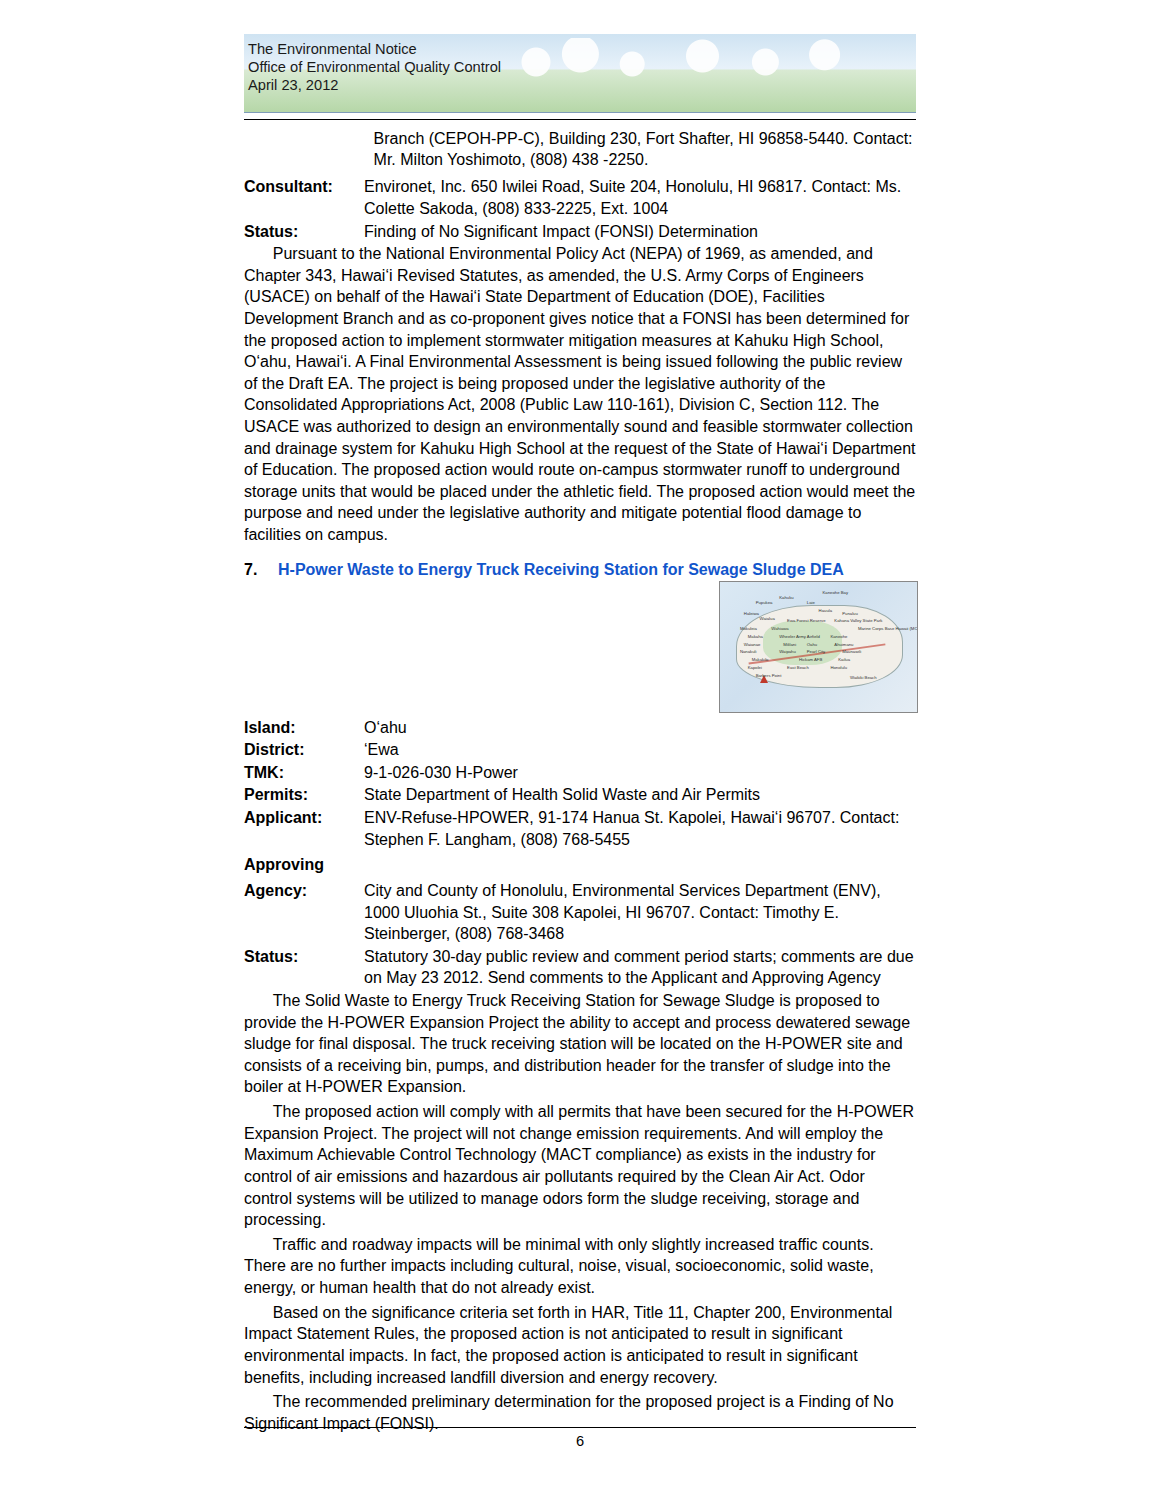The Environmental Notice
Office of Environmental Quality Control
April 23, 2012
Branch (CEPOH-PP-C), Building 230, Fort Shafter, HI 96858-5440. Contact: Mr. Milton Yoshimoto, (808) 438 -2250.
| Consultant: | Environet, Inc. 650 Iwilei Road, Suite 204, Honolulu, HI 96817. Contact: Ms. Colette Sakoda, (808) 833-2225, Ext. 1004 |
| Status: | Finding of No Significant Impact (FONSI) Determination |
Pursuant to the National Environmental Policy Act (NEPA) of 1969, as amended, and Chapter 343, Hawai‘i Revised Statutes, as amended, the U.S. Army Corps of Engineers (USACE) on behalf of the Hawai‘i State Department of Education (DOE), Facilities Development Branch and as co-proponent gives notice that a FONSI has been determined for the proposed action to implement stormwater mitigation measures at Kahuku High School, O‘ahu, Hawai‘i. A Final Environmental Assessment is being issued following the public review of the Draft EA. The project is being proposed under the legislative authority of the Consolidated Appropriations Act, 2008 (Public Law 110-161), Division C, Section 112. The USACE was authorized to design an environmentally sound and feasible stormwater collection and drainage system for Kahuku High School at the request of the State of Hawai‘i Department of Education. The proposed action would route on-campus stormwater runoff to underground storage units that would be placed under the athletic field. The proposed action would meet the purpose and need under the legislative authority and mitigate potential flood damage to facilities on campus.
7.
H-Power Waste to Energy Truck Receiving Station for Sewage Sludge DEA
Kaneohe Bay
Kahuku
Pupukea
Laie
Hauula
Haleiwa
Punaluu
Waialua
Ewa Forest Reserve
Kahana Valley State Park
Mokuleia
Wahiawa
Marine Corps Base Hawaii (MCBH)
Makaha
Wheeler Army Airfield
Kaneohe
Waianae
Mililani
Oahu
Ahuimanu
Nanakuli
Waipahu
Pearl City
Maunawili
Makakilo
Hickam AFB
Kailua
Kapolei
East Beach
Honolulu
Barbers Point
Waikiki Beach
| Island: | O‘ahu |
| District: | ‘Ewa |
| TMK: | 9-1-026-030 H-Power |
| Permits: | State Department of Health Solid Waste and Air Permits |
| Applicant: | ENV-Refuse-HPOWER, 91-174 Hanua St. Kapolei, Hawai‘i 96707. Contact: Stephen F. Langham, (808) 768-5455 |
Approving
| Agency: | City and County of Honolulu, Environmental Services Department (ENV), 1000 Uluohia St., Suite 308 Kapolei, HI 96707. Contact: Timothy E. Steinberger, (808) 768-3468 |
| Status: | Statutory 30-day public review and comment period starts; comments are due on May 23 2012. Send comments to the Applicant and Approving Agency |
The Solid Waste to Energy Truck Receiving Station for Sewage Sludge is proposed to provide the H-POWER Expansion Project the ability to accept and process dewatered sewage sludge for final disposal. The truck receiving station will be located on the H-POWER site and consists of a receiving bin, pumps, and distribution header for the transfer of sludge into the boiler at H-POWER Expansion.
The proposed action will comply with all permits that have been secured for the H-POWER Expansion Project. The project will not change emission requirements. And will employ the Maximum Achievable Control Technology (MACT compliance) as exists in the industry for control of air emissions and hazardous air pollutants required by the Clean Air Act. Odor control systems will be utilized to manage odors form the sludge receiving, storage and processing.
Traffic and roadway impacts will be minimal with only slightly increased traffic counts. There are no further impacts including cultural, noise, visual, socioeconomic, solid waste, energy, or human health that do not already exist.
Based on the significance criteria set forth in HAR, Title 11, Chapter 200, Environmental Impact Statement Rules, the proposed action is not anticipated to result in significant environmental impacts. In fact, the proposed action is anticipated to result in significant benefits, including increased landfill diversion and energy recovery.
The recommended preliminary determination for the proposed project is a Finding of No Significant Impact (FONSI).
6